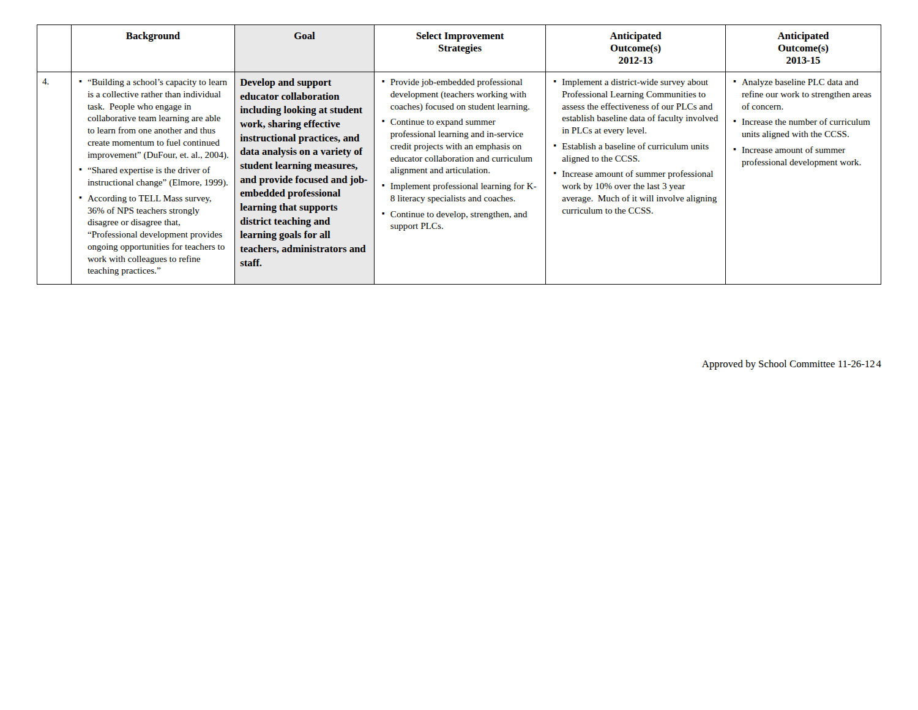| | Background | Goal | Select Improvement Strategies | Anticipated Outcome(s) 2012-13 | Anticipated Outcome(s) 2013-15 |
| --- | --- | --- | --- | --- | --- |
| 4. | “Building a school’s capacity to learn is a collective rather than individual task. People who engage in collaborative team learning are able to learn from one another and thus create momentum to fuel continued improvement” (DuFour, et. al., 2004). “Shared expertise is the driver of instructional change” (Elmore, 1999). According to TELL Mass survey, 36% of NPS teachers strongly disagree or disagree that, “Professional development provides ongoing opportunities for teachers to work with colleagues to refine teaching practices.” | Develop and support educator collaboration including looking at student work, sharing effective instructional practices, and data analysis on a variety of student learning measures, and provide focused and job-embedded professional learning that supports district teaching and learning goals for all teachers, administrators and staff. | Provide job-embedded professional development (teachers working with coaches) focused on student learning. Continue to expand summer professional learning and in-service credit projects with an emphasis on educator collaboration and curriculum alignment and articulation. Implement professional learning for K-8 literacy specialists and coaches. Continue to develop, strengthen, and support PLCs. | Implement a district-wide survey about Professional Learning Communities to assess the effectiveness of our PLCs and establish baseline data of faculty involved in PLCs at every level. Establish a baseline of curriculum units aligned to the CCSS. Increase amount of summer professional work by 10% over the last 3 year average. Much of it will involve aligning curriculum to the CCSS. | Analyze baseline PLC data and refine our work to strengthen areas of concern. Increase the number of curriculum units aligned with the CCSS. Increase amount of summer professional development work. |
Approved by School Committee 11-26-124